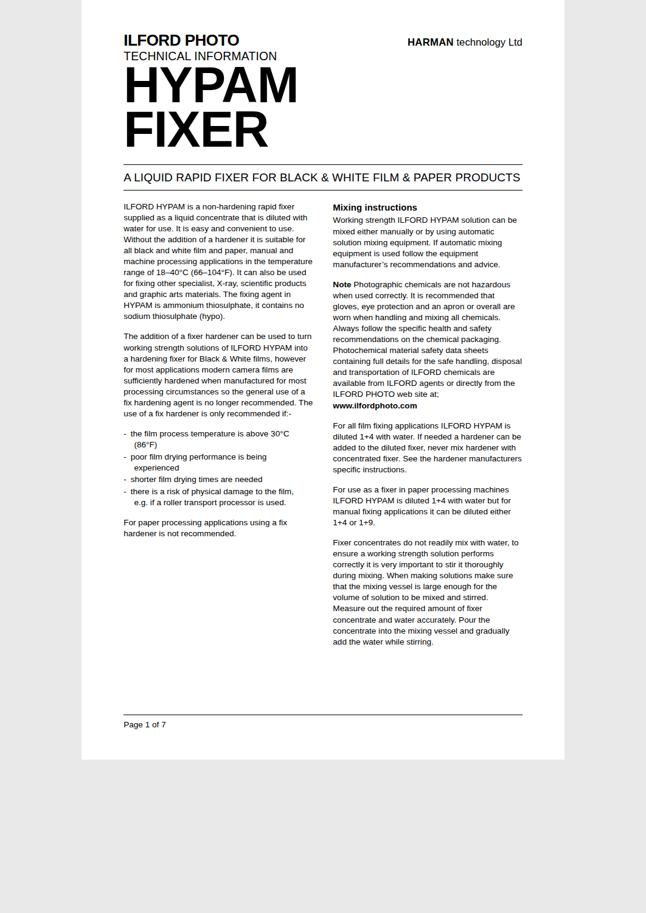ILFORD PHOTO
HARMAN technology Ltd
TECHNICAL INFORMATION
HYPAMFIXER
A LIQUID RAPID FIXER FOR BLACK & WHITE FILM & PAPER PRODUCTS
ILFORD HYPAM is a non-hardening rapid fixer supplied as a liquid concentrate that is diluted with water for use. It is easy and convenient to use. Without the addition of a hardener it is suitable for all black and white film and paper, manual and machine processing applications in the temperature range of 18–40°C (66–104°F). It can also be used for fixing other specialist, X-ray, scientific products and graphic arts materials. The fixing agent in HYPAM is ammonium thiosulphate, it contains no sodium thiosulphate (hypo).
The addition of a fixer hardener can be used to turn working strength solutions of ILFORD HYPAM into a hardening fixer for Black & White films, however for most applications modern camera films are sufficiently hardened when manufactured for most processing circumstances so the general use of a fix hardening agent is no longer recommended. The use of a fix hardener is only recommended if:-
the film process temperature is above 30°C(86°F)
poor film drying performance is beingexperienced
shorter film drying times are needed
there is a risk of physical damage to the film,e.g. if a roller transport processor is used.
For paper processing applications using a fix hardener is not recommended.
Mixing instructions
Working strength ILFORD HYPAM solution can be mixed either manually or by using automatic solution mixing equipment. If automatic mixing equipment is used follow the equipment manufacturer’s recommendations and advice.
Note Photographic chemicals are not hazardous when used correctly. It is recommended that gloves, eye protection and an apron or overall are worn when handling and mixing all chemicals. Always follow the specific health and safety recommendations on the chemical packaging. Photochemical material safety data sheets containing full details for the safe handling, disposal and transportation of ILFORD chemicals are available from ILFORD agents or directly from the ILFORD PHOTO web site at;
www.ilfordphoto.com
For all film fixing applications ILFORD HYPAM is diluted 1+4 with water. If needed a hardener can be added to the diluted fixer, never mix hardener with concentrated fixer. See the hardener manufacturers specific instructions.
For use as a fixer in paper processing machines ILFORD HYPAM is diluted 1+4 with water but for manual fixing applications it can be diluted either 1+4 or 1+9.
Fixer concentrates do not readily mix with water, to ensure a working strength solution performs correctly it is very important to stir it thoroughly during mixing. When making solutions make sure that the mixing vessel is large enough for the volume of solution to be mixed and stirred. Measure out the required amount of fixer concentrate and water accurately. Pour the concentrate into the mixing vessel and gradually add the water while stirring.
Page 1 of 7